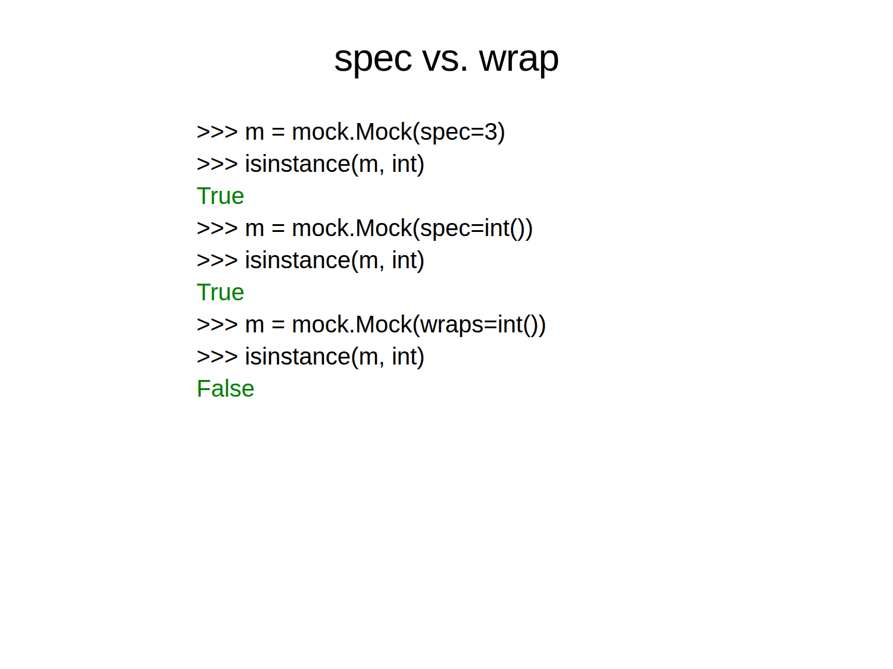spec vs. wrap
>>> m = mock.Mock(spec=3)
>>> isinstance(m, int)
True
>>> m = mock.Mock(spec=int())
>>> isinstance(m, int)
True
>>> m = mock.Mock(wraps=int())
>>> isinstance(m, int)
False